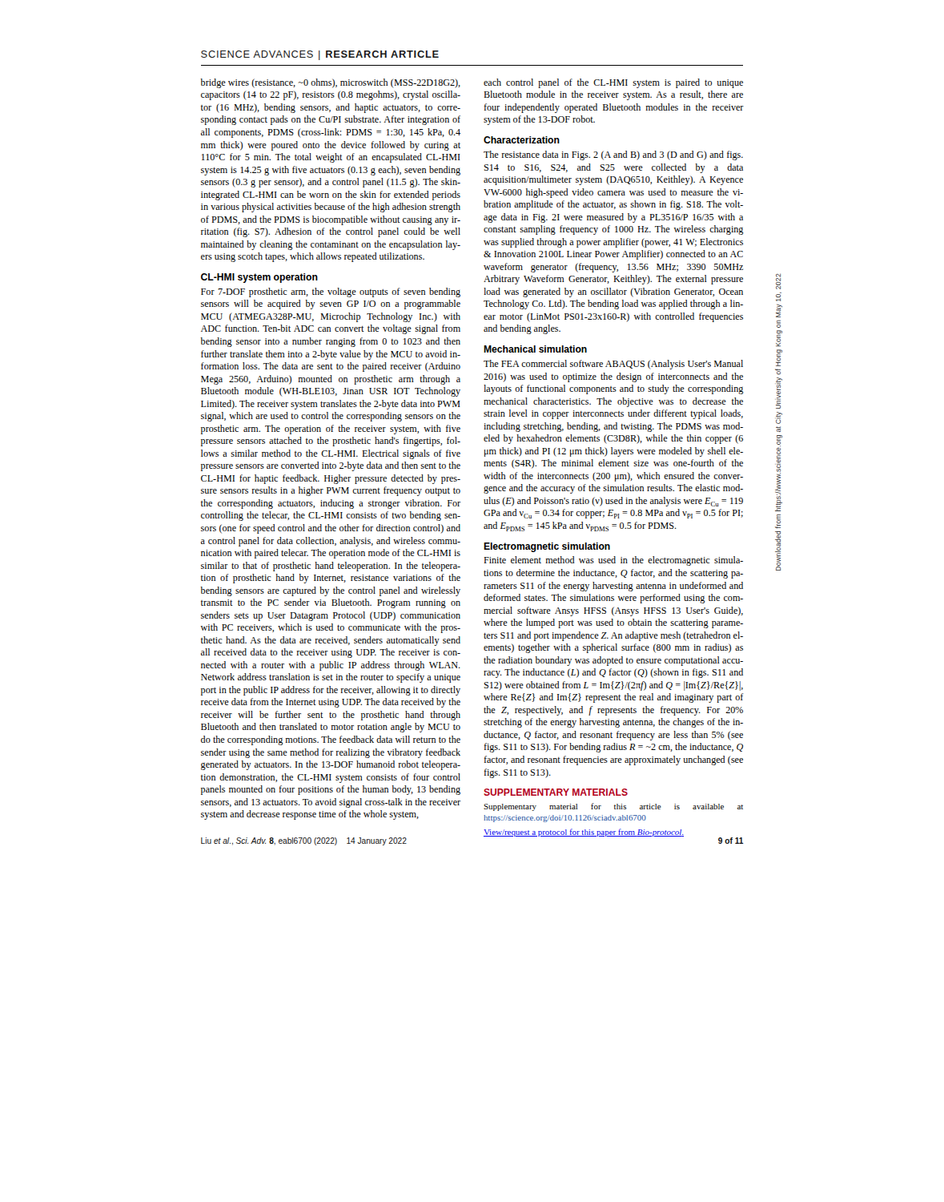SCIENCE ADVANCES|RESEARCH ARTICLE
Downloaded from https://www.science.org at City University of Hong Kong on May 10, 2022
bridge wires (resistance, ~0 ohms), microswitch (MSS-22D18G2), capacitors (14 to 22 pF), resistors (0.8 megohms), crystal oscillator (16 MHz), bending sensors, and haptic actuators, to corresponding contact pads on the Cu/PI substrate. After integration of all components, PDMS (cross-link: PDMS = 1:30, 145 kPa, 0.4 mm thick) were poured onto the device followed by curing at 110°C for 5 min. The total weight of an encapsulated CL-HMI system is 14.25 g with five actuators (0.13 g each), seven bending sensors (0.3 g per sensor), and a control panel (11.5 g). The skin-integrated CL-HMI can be worn on the skin for extended periods in various physical activities because of the high adhesion strength of PDMS, and the PDMS is biocompatible without causing any irritation (fig. S7). Adhesion of the control panel could be well maintained by cleaning the contaminant on the encapsulation layers using scotch tapes, which allows repeated utilizations.
CL-HMI system operation
For 7-DOF prosthetic arm, the voltage outputs of seven bending sensors will be acquired by seven GP I/O on a programmable MCU (ATMEGA328P-MU, Microchip Technology Inc.) with ADC function. Ten-bit ADC can convert the voltage signal from bending sensor into a number ranging from 0 to 1023 and then further translate them into a 2-byte value by the MCU to avoid information loss. The data are sent to the paired receiver (Arduino Mega 2560, Arduino) mounted on prosthetic arm through a Bluetooth module (WH-BLE103, Jinan USR IOT Technology Limited). The receiver system translates the 2-byte data into PWM signal, which are used to control the corresponding sensors on the prosthetic arm. The operation of the receiver system, with five pressure sensors attached to the prosthetic hand's fingertips, follows a similar method to the CL-HMI. Electrical signals of five pressure sensors are converted into 2-byte data and then sent to the CL-HMI for haptic feedback. Higher pressure detected by pressure sensors results in a higher PWM current frequency output to the corresponding actuators, inducing a stronger vibration. For controlling the telecar, the CL-HMI consists of two bending sensors (one for speed control and the other for direction control) and a control panel for data collection, analysis, and wireless communication with paired telecar. The operation mode of the CL-HMI is similar to that of prosthetic hand teleoperation. In the teleoperation of prosthetic hand by Internet, resistance variations of the bending sensors are captured by the control panel and wirelessly transmit to the PC sender via Bluetooth. Program running on senders sets up User Datagram Protocol (UDP) communication with PC receivers, which is used to communicate with the prosthetic hand. As the data are received, senders automatically send all received data to the receiver using UDP. The receiver is connected with a router with a public IP address through WLAN. Network address translation is set in the router to specify a unique port in the public IP address for the receiver, allowing it to directly receive data from the Internet using UDP. The data received by the receiver will be further sent to the prosthetic hand through Bluetooth and then translated to motor rotation angle by MCU to do the corresponding motions. The feedback data will return to the sender using the same method for realizing the vibratory feedback generated by actuators. In the 13-DOF humanoid robot teleoperation demonstration, the CL-HMI system consists of four control panels mounted on four positions of the human body, 13 bending sensors, and 13 actuators. To avoid signal cross-talk in the receiver system and decrease response time of the whole system,
each control panel of the CL-HMI system is paired to unique Bluetooth module in the receiver system. As a result, there are four independently operated Bluetooth modules in the receiver system of the 13-DOF robot.
Characterization
The resistance data in Figs. 2 (A and B) and 3 (D and G) and figs. S14 to S16, S24, and S25 were collected by a data acquisition/multimeter system (DAQ6510, Keithley). A Keyence VW-6000 high-speed video camera was used to measure the vibration amplitude of the actuator, as shown in fig. S18. The voltage data in Fig. 2I were measured by a PL3516/P 16/35 with a constant sampling frequency of 1000 Hz. The wireless charging was supplied through a power amplifier (power, 41 W; Electronics & Innovation 2100L Linear Power Amplifier) connected to an AC waveform generator (frequency, 13.56 MHz; 3390 50MHz Arbitrary Waveform Generator, Keithley). The external pressure load was generated by an oscillator (Vibration Generator, Ocean Technology Co. Ltd). The bending load was applied through a linear motor (LinMot PS01-23x160-R) with controlled frequencies and bending angles.
Mechanical simulation
The FEA commercial software ABAQUS (Analysis User's Manual 2016) was used to optimize the design of interconnects and the layouts of functional components and to study the corresponding mechanical characteristics. The objective was to decrease the strain level in copper interconnects under different typical loads, including stretching, bending, and twisting. The PDMS was modeled by hexahedron elements (C3D8R), while the thin copper (6 μm thick) and PI (12 μm thick) layers were modeled by shell elements (S4R). The minimal element size was one-fourth of the width of the interconnects (200 μm), which ensured the convergence and the accuracy of the simulation results. The elastic modulus (E) and Poisson's ratio (ν) used in the analysis were ECu = 119 GPa and νCu = 0.34 for copper; EPI = 0.8 MPa and νPI = 0.5 for PI; and EPDMS = 145 kPa and νPDMS = 0.5 for PDMS.
Electromagnetic simulation
Finite element method was used in the electromagnetic simulations to determine the inductance, Q factor, and the scattering parameters S11 of the energy harvesting antenna in undeformed and deformed states. The simulations were performed using the commercial software Ansys HFSS (Ansys HFSS 13 User's Guide), where the lumped port was used to obtain the scattering parameters S11 and port impendence Z. An adaptive mesh (tetrahedron elements) together with a spherical surface (800 mm in radius) as the radiation boundary was adopted to ensure computational accuracy. The inductance (L) and Q factor (Q) (shown in figs. S11 and S12) were obtained from L = Im{Z}/(2πf) and Q = |Im{Z}/Re{Z}|, where Re{Z} and Im{Z} represent the real and imaginary part of the Z, respectively, and f represents the frequency. For 20% stretching of the energy harvesting antenna, the changes of the inductance, Q factor, and resonant frequency are less than 5% (see figs. S11 to S13). For bending radius R = ~2 cm, the inductance, Q factor, and resonant frequencies are approximately unchanged (see figs. S11 to S13).
SUPPLEMENTARY MATERIALS
Supplementary material for this article is available at https://science.org/doi/10.1126/sciadv.abl6700
View/request a protocol for this paper from Bio-protocol.
Liu et al., Sci. Adv. 8, eabl6700 (2022) 14 January 2022
9 of 11